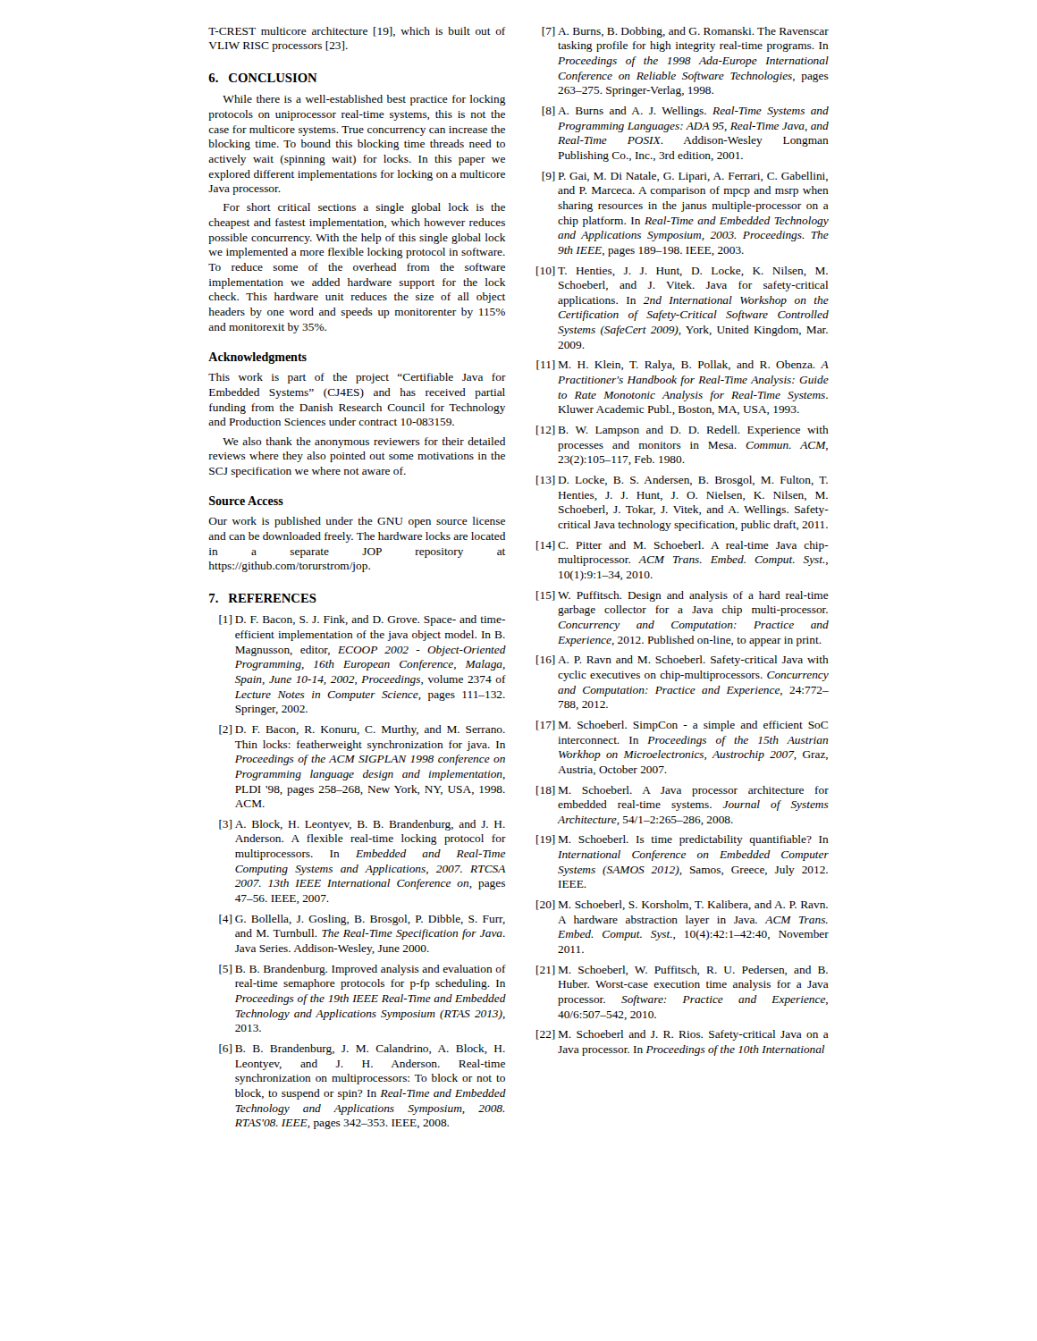T-CREST multicore architecture [19], which is built out of VLIW RISC processors [23].
6. CONCLUSION
While there is a well-established best practice for locking protocols on uniprocessor real-time systems, this is not the case for multicore systems. True concurrency can increase the blocking time. To bound this blocking time threads need to actively wait (spinning wait) for locks. In this paper we explored different implementations for locking on a multicore Java processor.
For short critical sections a single global lock is the cheapest and fastest implementation, which however reduces possible concurrency. With the help of this single global lock we implemented a more flexible locking protocol in software. To reduce some of the overhead from the software implementation we added hardware support for the lock check. This hardware unit reduces the size of all object headers by one word and speeds up monitorenter by 115% and monitorexit by 35%.
Acknowledgments
This work is part of the project “Certifiable Java for Embedded Systems” (CJ4ES) and has received partial funding from the Danish Research Council for Technology and Production Sciences under contract 10-083159.
We also thank the anonymous reviewers for their detailed reviews where they also pointed out some motivations in the SCJ specification we where not aware of.
Source Access
Our work is published under the GNU open source license and can be downloaded freely. The hardware locks are located in a separate JOP repository at https://github.com/torurstrom/jop.
7. REFERENCES
D. F. Bacon, S. J. Fink, and D. Grove. Space- and time-efficient implementation of the java object model. In B. Magnusson, editor, ECOOP 2002 - Object-Oriented Programming, 16th European Conference, Malaga, Spain, June 10-14, 2002, Proceedings, volume 2374 of Lecture Notes in Computer Science, pages 111–132. Springer, 2002.
D. F. Bacon, R. Konuru, C. Murthy, and M. Serrano. Thin locks: featherweight synchronization for java. In Proceedings of the ACM SIGPLAN 1998 conference on Programming language design and implementation, PLDI '98, pages 258–268, New York, NY, USA, 1998. ACM.
A. Block, H. Leontyev, B. B. Brandenburg, and J. H. Anderson. A flexible real-time locking protocol for multiprocessors. In Embedded and Real-Time Computing Systems and Applications, 2007. RTCSA 2007. 13th IEEE International Conference on, pages 47–56. IEEE, 2007.
G. Bollella, J. Gosling, B. Brosgol, P. Dibble, S. Furr, and M. Turnbull. The Real-Time Specification for Java. Java Series. Addison-Wesley, June 2000.
B. B. Brandenburg. Improved analysis and evaluation of real-time semaphore protocols for p-fp scheduling. In Proceedings of the 19th IEEE Real-Time and Embedded Technology and Applications Symposium (RTAS 2013), 2013.
B. B. Brandenburg, J. M. Calandrino, A. Block, H. Leontyev, and J. H. Anderson. Real-time synchronization on multiprocessors: To block or not to block, to suspend or spin? In Real-Time and Embedded Technology and Applications Symposium, 2008. RTAS'08. IEEE, pages 342–353. IEEE, 2008.
A. Burns, B. Dobbing, and G. Romanski. The Ravenscar tasking profile for high integrity real-time programs. In Proceedings of the 1998 Ada-Europe International Conference on Reliable Software Technologies, pages 263–275. Springer-Verlag, 1998.
A. Burns and A. J. Wellings. Real-Time Systems and Programming Languages: ADA 95, Real-Time Java, and Real-Time POSIX. Addison-Wesley Longman Publishing Co., Inc., 3rd edition, 2001.
P. Gai, M. Di Natale, G. Lipari, A. Ferrari, C. Gabellini, and P. Marceca. A comparison of mpcp and msrp when sharing resources in the janus multiple-processor on a chip platform. In Real-Time and Embedded Technology and Applications Symposium, 2003. Proceedings. The 9th IEEE, pages 189–198. IEEE, 2003.
T. Henties, J. J. Hunt, D. Locke, K. Nilsen, M. Schoeberl, and J. Vitek. Java for safety-critical applications. In 2nd International Workshop on the Certification of Safety-Critical Software Controlled Systems (SafeCert 2009), York, United Kingdom, Mar. 2009.
M. H. Klein, T. Ralya, B. Pollak, and R. Obenza. A Practitioner's Handbook for Real-Time Analysis: Guide to Rate Monotonic Analysis for Real-Time Systems. Kluwer Academic Publ., Boston, MA, USA, 1993.
B. W. Lampson and D. D. Redell. Experience with processes and monitors in Mesa. Commun. ACM, 23(2):105–117, Feb. 1980.
D. Locke, B. S. Andersen, B. Brosgol, M. Fulton, T. Henties, J. J. Hunt, J. O. Nielsen, K. Nilsen, M. Schoeberl, J. Tokar, J. Vitek, and A. Wellings. Safety-critical Java technology specification, public draft, 2011.
C. Pitter and M. Schoeberl. A real-time Java chip-multiprocessor. ACM Trans. Embed. Comput. Syst., 10(1):9:1–34, 2010.
W. Puffitsch. Design and analysis of a hard real-time garbage collector for a Java chip multi-processor. Concurrency and Computation: Practice and Experience, 2012. Published on-line, to appear in print.
A. P. Ravn and M. Schoeberl. Safety-critical Java with cyclic executives on chip-multiprocessors. Concurrency and Computation: Practice and Experience, 24:772–788, 2012.
M. Schoeberl. SimpCon - a simple and efficient SoC interconnect. In Proceedings of the 15th Austrian Workhop on Microelectronics, Austrochip 2007, Graz, Austria, October 2007.
M. Schoeberl. A Java processor architecture for embedded real-time systems. Journal of Systems Architecture, 54/1–2:265–286, 2008.
M. Schoeberl. Is time predictability quantifiable? In International Conference on Embedded Computer Systems (SAMOS 2012), Samos, Greece, July 2012. IEEE.
M. Schoeberl, S. Korsholm, T. Kalibera, and A. P. Ravn. A hardware abstraction layer in Java. ACM Trans. Embed. Comput. Syst., 10(4):42:1–42:40, November 2011.
M. Schoeberl, W. Puffitsch, R. U. Pedersen, and B. Huber. Worst-case execution time analysis for a Java processor. Software: Practice and Experience, 40/6:507–542, 2010.
M. Schoeberl and J. R. Rios. Safety-critical Java on a Java processor. In Proceedings of the 10th International